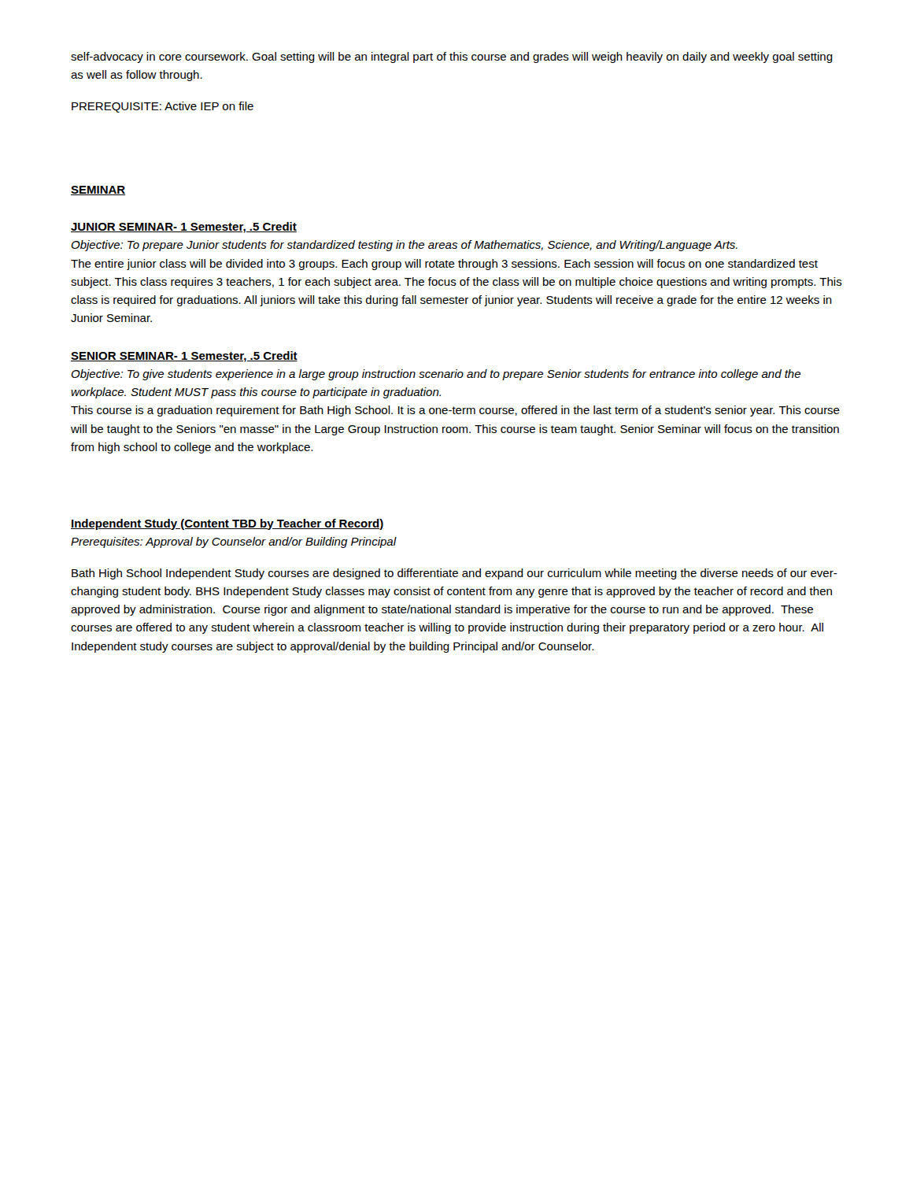self-advocacy in core coursework. Goal setting will be an integral part of this course and grades will weigh heavily on daily and weekly goal setting as well as follow through.
PREREQUISITE: Active IEP on file
SEMINAR
JUNIOR SEMINAR- 1 Semester, .5 Credit
Objective: To prepare Junior students for standardized testing in the areas of Mathematics, Science, and Writing/Language Arts.
The entire junior class will be divided into 3 groups. Each group will rotate through 3 sessions. Each session will focus on one standardized test subject. This class requires 3 teachers, 1 for each subject area. The focus of the class will be on multiple choice questions and writing prompts. This class is required for graduations. All juniors will take this during fall semester of junior year. Students will receive a grade for the entire 12 weeks in Junior Seminar.
SENIOR SEMINAR- 1 Semester, .5 Credit
Objective: To give students experience in a large group instruction scenario and to prepare Senior students for entrance into college and the workplace. Student MUST pass this course to participate in graduation.
This course is a graduation requirement for Bath High School. It is a one-term course, offered in the last term of a student's senior year. This course will be taught to the Seniors "en masse" in the Large Group Instruction room. This course is team taught. Senior Seminar will focus on the transition from high school to college and the workplace.
Independent Study (Content TBD by Teacher of Record)
Prerequisites: Approval by Counselor and/or Building Principal
Bath High School Independent Study courses are designed to differentiate and expand our curriculum while meeting the diverse needs of our ever-changing student body. BHS Independent Study classes may consist of content from any genre that is approved by the teacher of record and then approved by administration. Course rigor and alignment to state/national standard is imperative for the course to run and be approved. These courses are offered to any student wherein a classroom teacher is willing to provide instruction during their preparatory period or a zero hour. All Independent study courses are subject to approval/denial by the building Principal and/or Counselor.